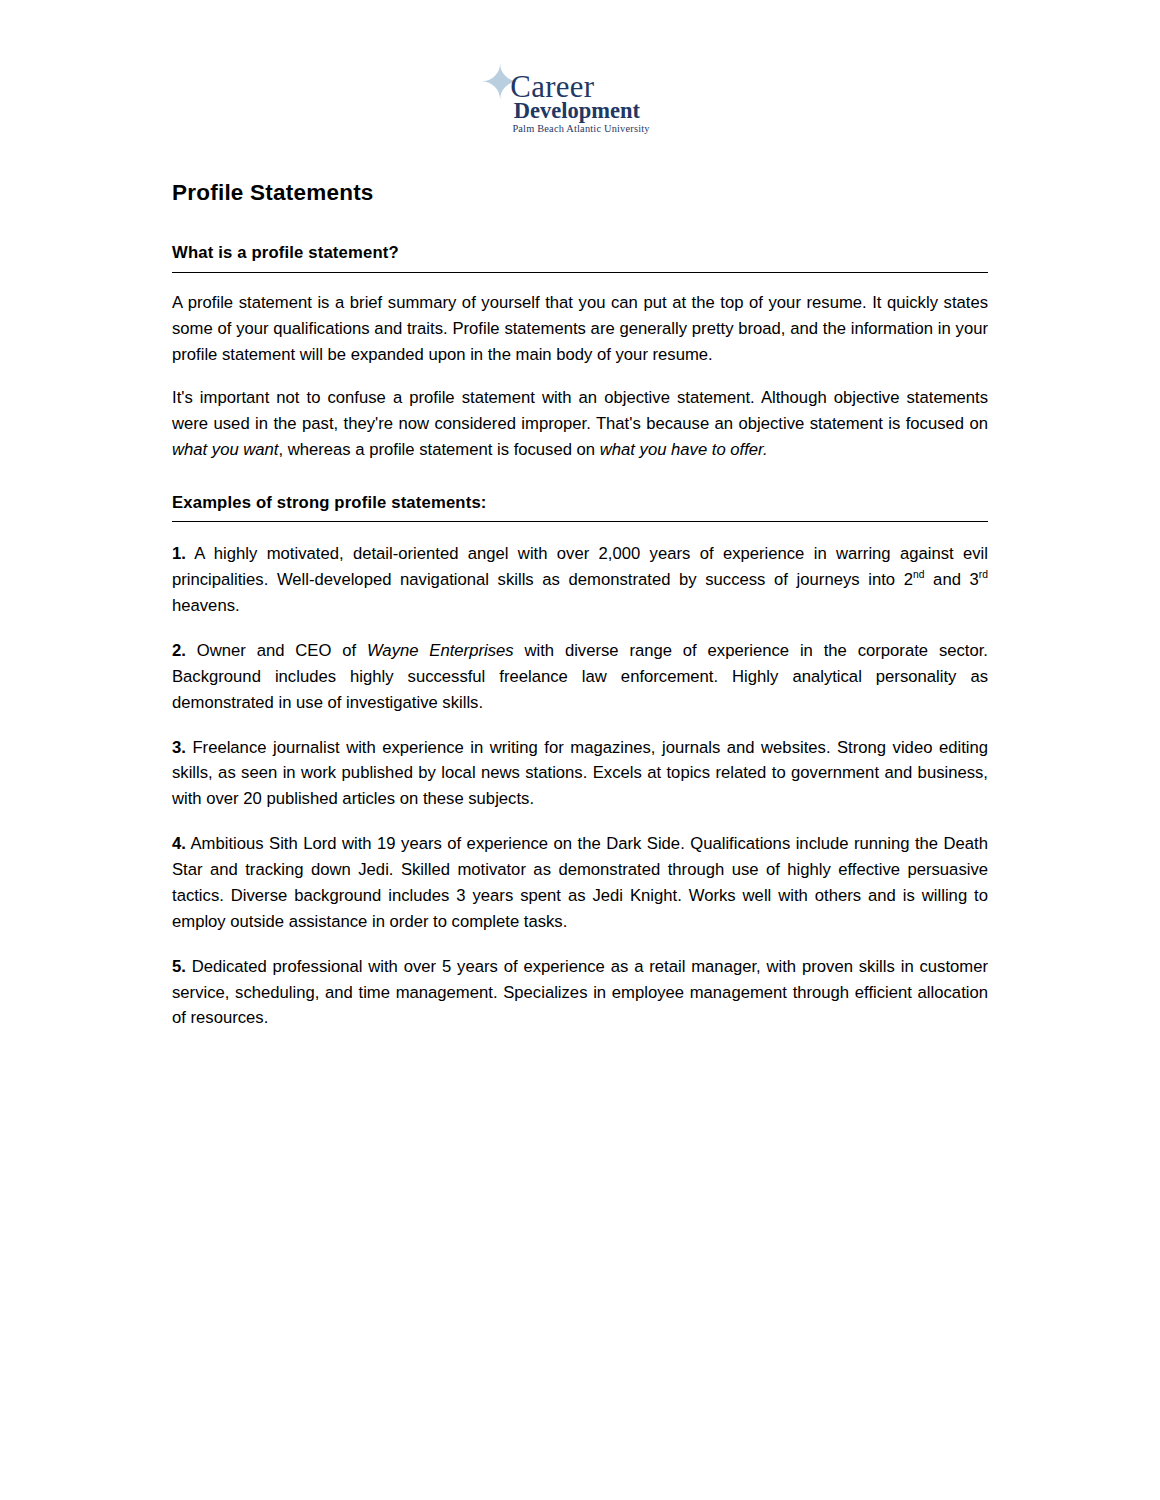✦ Career Development Palm Beach Atlantic University
Profile Statements
What is a profile statement?
A profile statement is a brief summary of yourself that you can put at the top of your resume. It quickly states some of your qualifications and traits. Profile statements are generally pretty broad, and the information in your profile statement will be expanded upon in the main body of your resume.
It's important not to confuse a profile statement with an objective statement. Although objective statements were used in the past, they're now considered improper. That's because an objective statement is focused on what you want, whereas a profile statement is focused on what you have to offer.
Examples of strong profile statements:
1. A highly motivated, detail-oriented angel with over 2,000 years of experience in warring against evil principalities. Well-developed navigational skills as demonstrated by success of journeys into 2nd and 3rd heavens.
2. Owner and CEO of Wayne Enterprises with diverse range of experience in the corporate sector. Background includes highly successful freelance law enforcement. Highly analytical personality as demonstrated in use of investigative skills.
3. Freelance journalist with experience in writing for magazines, journals and websites. Strong video editing skills, as seen in work published by local news stations. Excels at topics related to government and business, with over 20 published articles on these subjects.
4. Ambitious Sith Lord with 19 years of experience on the Dark Side. Qualifications include running the Death Star and tracking down Jedi. Skilled motivator as demonstrated through use of highly effective persuasive tactics. Diverse background includes 3 years spent as Jedi Knight. Works well with others and is willing to employ outside assistance in order to complete tasks.
5. Dedicated professional with over 5 years of experience as a retail manager, with proven skills in customer service, scheduling, and time management. Specializes in employee management through efficient allocation of resources.